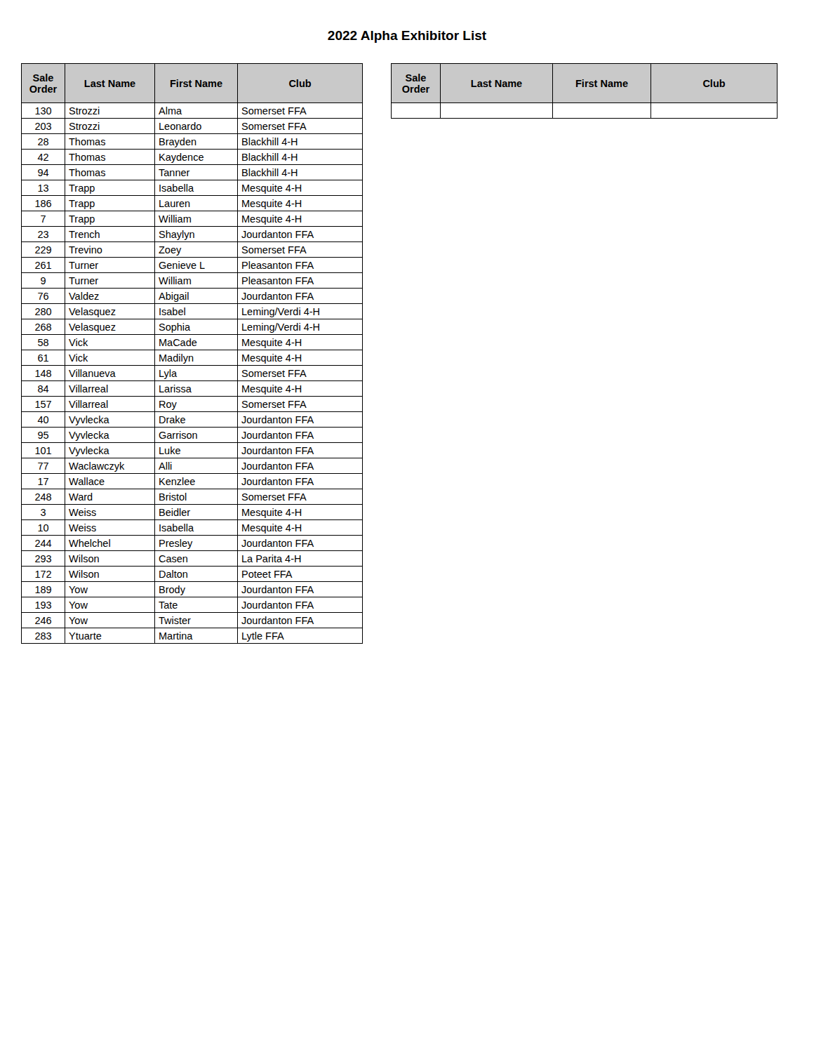2022 Alpha Exhibitor List
| Sale Order | Last Name | First Name | Club |
| --- | --- | --- | --- |
| 130 | Strozzi | Alma | Somerset FFA |
| 203 | Strozzi | Leonardo | Somerset FFA |
| 28 | Thomas | Brayden | Blackhill 4-H |
| 42 | Thomas | Kaydence | Blackhill 4-H |
| 94 | Thomas | Tanner | Blackhill 4-H |
| 13 | Trapp | Isabella | Mesquite 4-H |
| 186 | Trapp | Lauren | Mesquite 4-H |
| 7 | Trapp | William | Mesquite 4-H |
| 23 | Trench | Shaylyn | Jourdanton FFA |
| 229 | Trevino | Zoey | Somerset FFA |
| 261 | Turner | Genieve L | Pleasanton FFA |
| 9 | Turner | William | Pleasanton FFA |
| 76 | Valdez | Abigail | Jourdanton FFA |
| 280 | Velasquez | Isabel | Leming/Verdi 4-H |
| 268 | Velasquez | Sophia | Leming/Verdi 4-H |
| 58 | Vick | MaCade | Mesquite 4-H |
| 61 | Vick | Madilyn | Mesquite 4-H |
| 148 | Villanueva | Lyla | Somerset FFA |
| 84 | Villarreal | Larissa | Mesquite 4-H |
| 157 | Villarreal | Roy | Somerset FFA |
| 40 | Vyvlecka | Drake | Jourdanton FFA |
| 95 | Vyvlecka | Garrison | Jourdanton FFA |
| 101 | Vyvlecka | Luke | Jourdanton FFA |
| 77 | Waclawczyk | Alli | Jourdanton FFA |
| 17 | Wallace | Kenzlee | Jourdanton FFA |
| 248 | Ward | Bristol | Somerset FFA |
| 3 | Weiss | Beidler | Mesquite 4-H |
| 10 | Weiss | Isabella | Mesquite 4-H |
| 244 | Whelchel | Presley | Jourdanton FFA |
| 293 | Wilson | Casen | La Parita 4-H |
| 172 | Wilson | Dalton | Poteet FFA |
| 189 | Yow | Brody | Jourdanton FFA |
| 193 | Yow | Tate | Jourdanton FFA |
| 246 | Yow | Twister | Jourdanton FFA |
| 283 | Ytuarte | Martina | Lytle FFA |
| Sale Order | Last Name | First Name | Club |
| --- | --- | --- | --- |